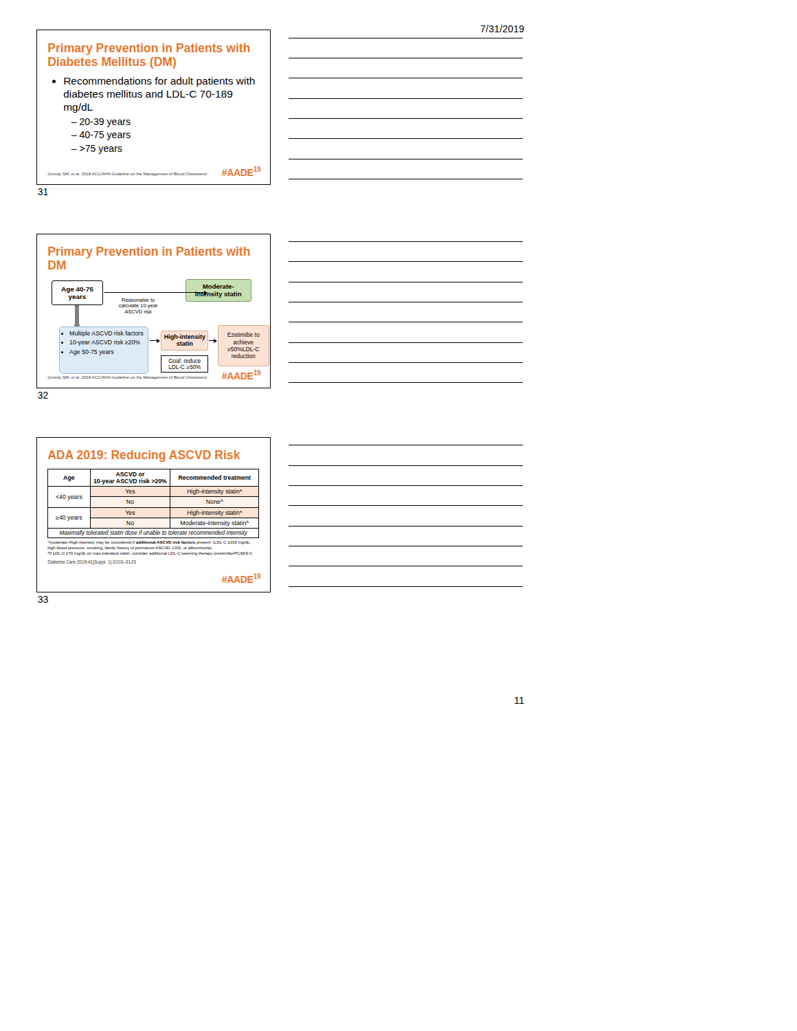7/31/2019
Primary Prevention in Patients with
Diabetes Mellitus (DM)
Recommendations for adult patients with diabetes mellitus and LDL-C 70-189 mg/dL
20-39 years
40-75 years
>75 years
Grundy SM, et al. 2018 ACC/AHA Guideline on the Management of Blood Cholesterol
#AADE19
31
Primary Prevention in Patients with DM
Age 40-75
years
Moderate-
intensity statin
Reasonable to
calculate 10-year
ASCVD risk
Multiple ASCVD risk factors
10-year ASCVD risk ≥20%
Age 50-75 years
High-intensity
statin
Goal: reduce
LDL-C ≥50%
Ezetimibe to
achieve
≥50%LDL-C
reduction
Grundy SM, et al. 2018 ACC/AHA Guideline on the Management of Blood Cholesterol
#AADE19
32
ADA 2019: Reducing ASCVD Risk
| Age | ASCVD or 10-year ASCVD risk >20% | Recommended treatment |
| --- | --- | --- |
| <40 years | Yes | High-intensity statin* |
| No | None^ |
| ≥40 years | Yes | High-intensity statin* |
| No | Moderate-intensity statin^ |
| Maximally tolerated statin dose if unable to tolerate recommended intensity |
^moderate-/high-intensity may be considered if additional ASCVD risk factors present: (LDL-C ≥100 mg/dL; high blood pressure, smoking, family history of premature ASCVD, CKD, or albuminuria).
*If LDL-C ≥70 mg/dL on max-tolerated statin, consider additional LDL-C lowering therapy (ezetimibe/PCSK9-I)
Diabetes Care 2019;42(Suppl. 1):S103–S123
#AADE19
33
11